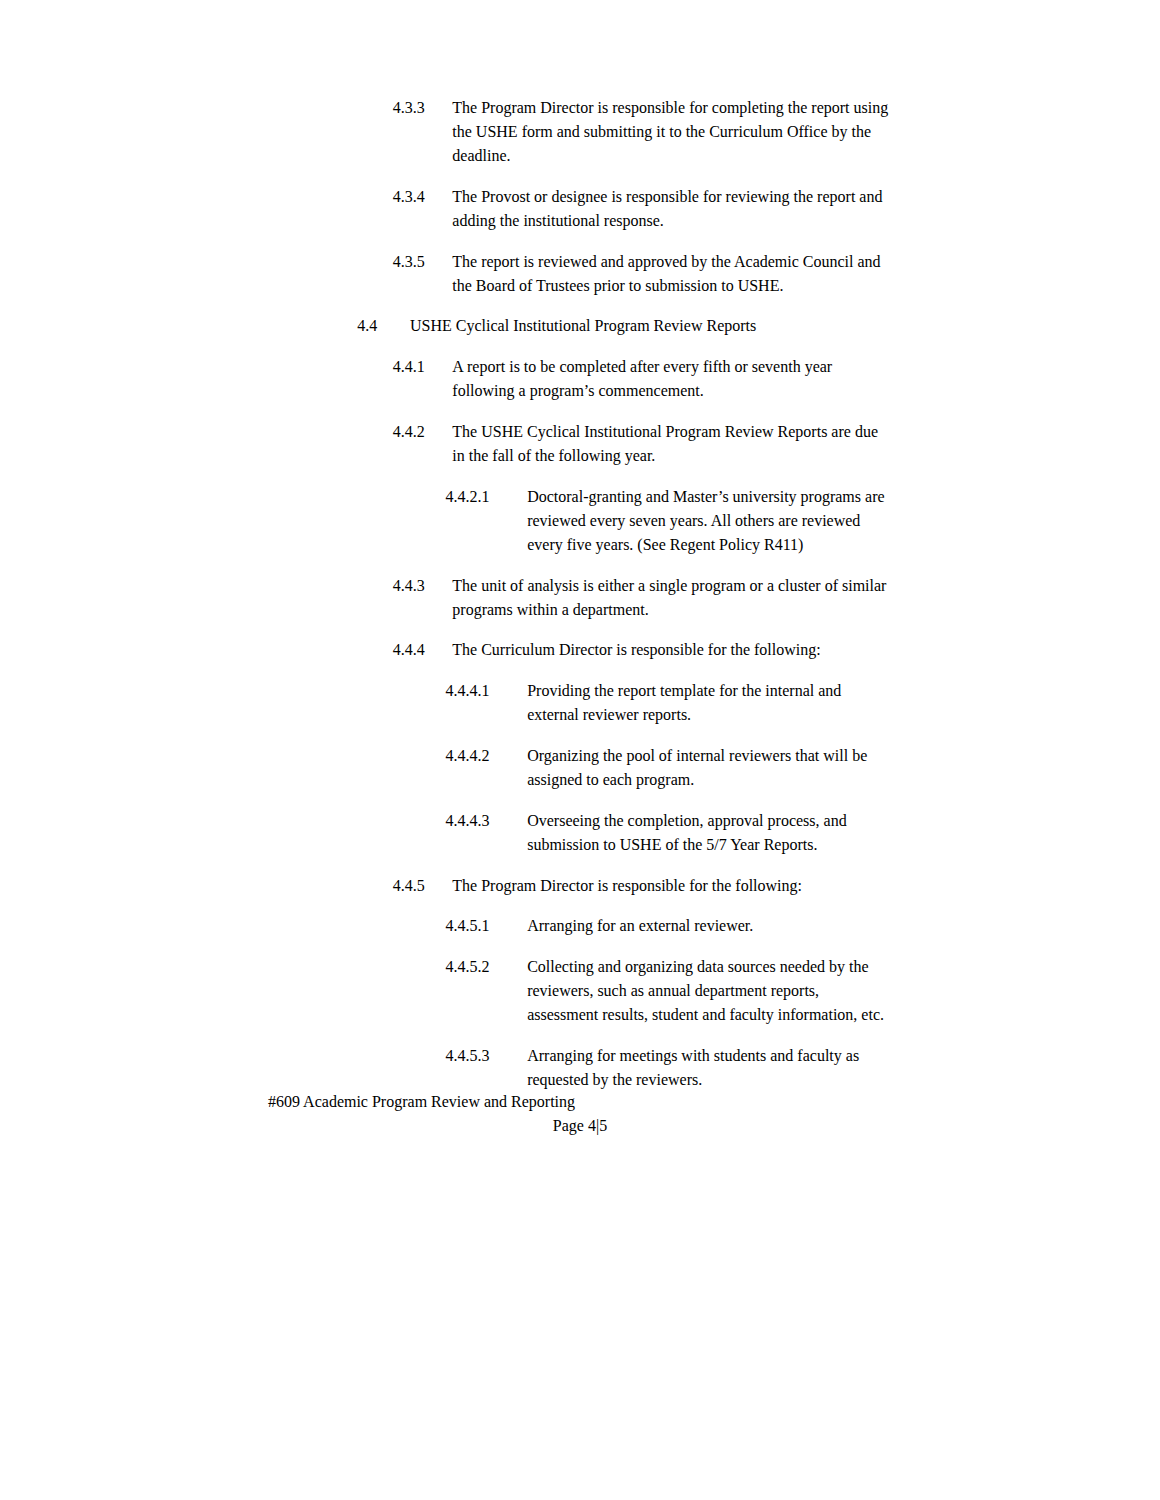4.3.3
The Program Director is responsible for completing the report using the USHE form and submitting it to the Curriculum Office by the deadline.
4.3.4
The Provost or designee is responsible for reviewing the report and adding the institutional response.
4.3.5
The report is reviewed and approved by the Academic Council and the Board of Trustees prior to submission to USHE.
4.4
USHE Cyclical Institutional Program Review Reports
4.4.1
A report is to be completed after every fifth or seventh year following a program’s commencement.
4.4.2
The USHE Cyclical Institutional Program Review Reports are due in the fall of the following year.
4.4.2.1
Doctoral-granting and Master’s university programs are reviewed every seven years. All others are reviewed every five years. (See Regent Policy R411)
4.4.3
The unit of analysis is either a single program or a cluster of similar programs within a department.
4.4.4
The Curriculum Director is responsible for the following:
4.4.4.1
Providing the report template for the internal and external reviewer reports.
4.4.4.2
Organizing the pool of internal reviewers that will be assigned to each program.
4.4.4.3
Overseeing the completion, approval process, and submission to USHE of the 5/7 Year Reports.
4.4.5
The Program Director is responsible for the following:
4.4.5.1
Arranging for an external reviewer.
4.4.5.2
Collecting and organizing data sources needed by the reviewers, such as annual department reports, assessment results, student and faculty information, etc.
4.4.5.3
Arranging for meetings with students and faculty as requested by the reviewers.
#609 Academic Program Review and Reporting
Page 4|5